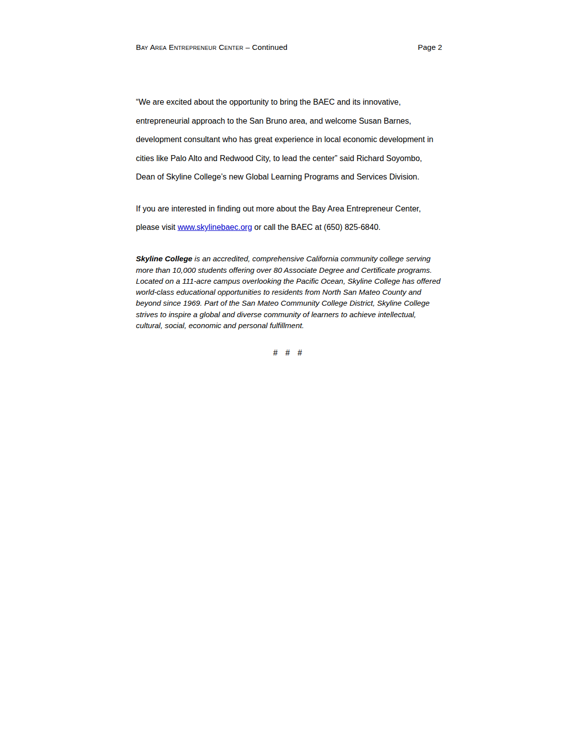Bay Area Entrepreneur Center – Continued
Page 2
“We are excited about the opportunity to bring the BAEC and its innovative, entrepreneurial approach to the San Bruno area, and welcome Susan Barnes, development consultant who has great experience in local economic development in cities like Palo Alto and Redwood City, to lead the center” said Richard Soyombo, Dean of Skyline College’s new Global Learning Programs and Services Division.
If you are interested in finding out more about the Bay Area Entrepreneur Center, please visit www.skylinebaec.org or call the BAEC at (650) 825-6840.
Skyline College is an accredited, comprehensive California community college serving more than 10,000 students offering over 80 Associate Degree and Certificate programs. Located on a 111-acre campus overlooking the Pacific Ocean, Skyline College has offered world-class educational opportunities to residents from North San Mateo County and beyond since 1969. Part of the San Mateo Community College District, Skyline College strives to inspire a global and diverse community of learners to achieve intellectual, cultural, social, economic and personal fulfillment.
# # #